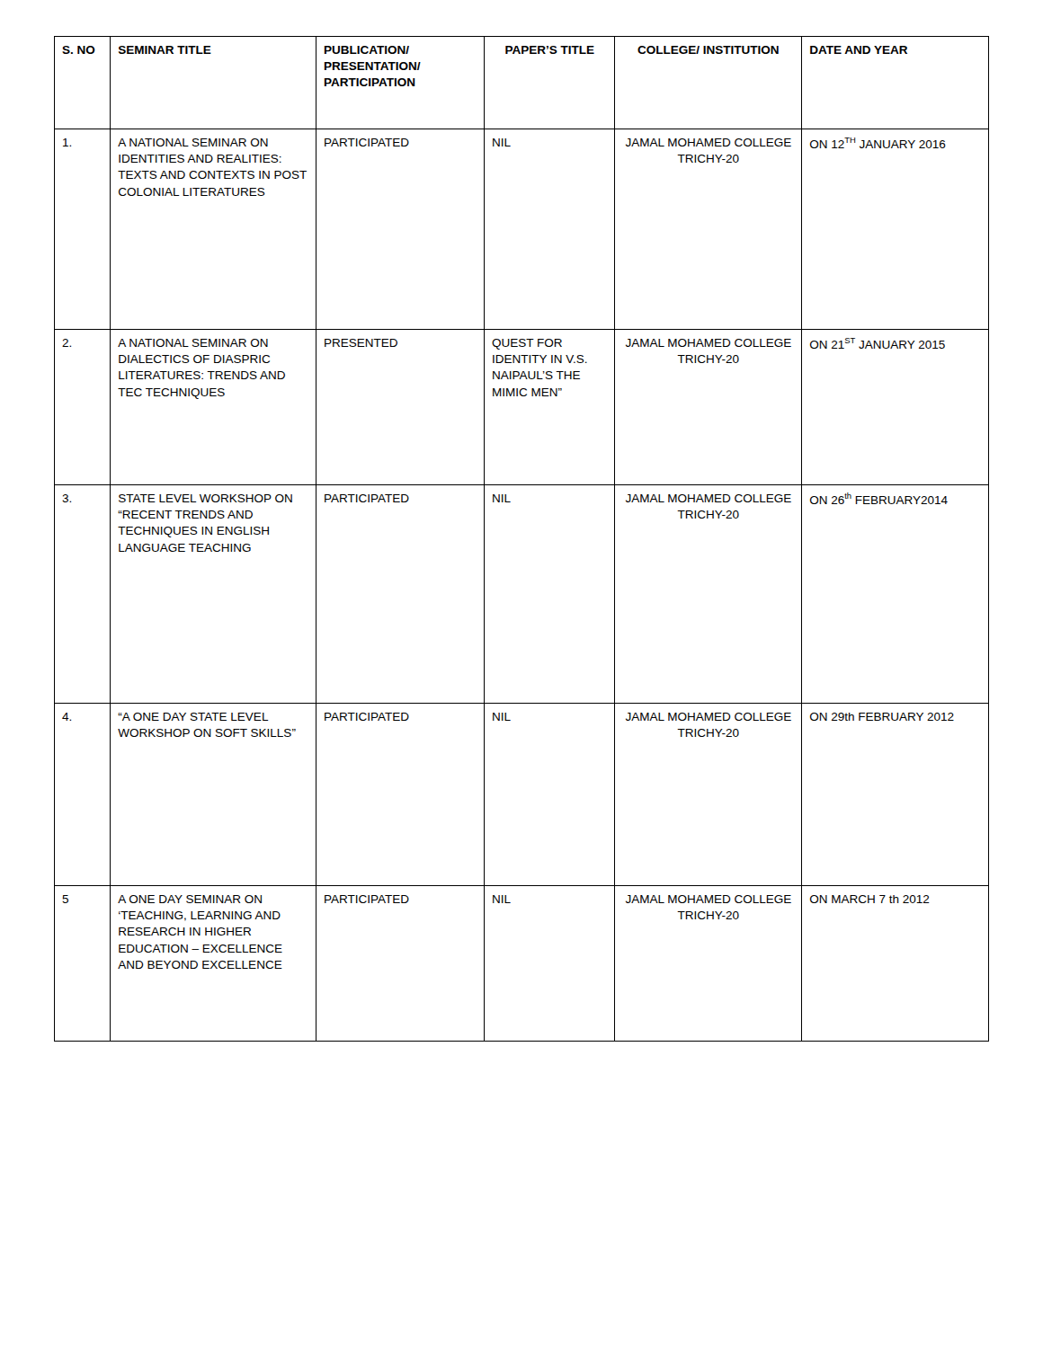| S. NO | SEMINAR TITLE | PUBLICATION/ PRESENTATION/ PARTICIPATION | PAPER’S TITLE | COLLEGE/ INSTITUTION | DATE AND YEAR |
| --- | --- | --- | --- | --- | --- |
| 1. | A NATIONAL SEMINAR ON IDENTITIES AND REALITIES: TEXTS AND CONTEXTS IN POST COLONIAL LITERATURES | PARTICIPATED | NIL | JAMAL MOHAMED COLLEGE TRICHY-20 | ON 12 TH JANUARY 2016 |
| 2. | A NATIONAL SEMINAR ON DIALECTICS OF DIASPRIC LITERATURES: TRENDS AND TEC TECHNIQUES | PRESENTED | QUEST FOR IDENTITY IN V.S. NAIPAUL’S THE MIMIC MEN” | JAMAL MOHAMED COLLEGE TRICHY-20 | ON 21 ST JANUARY 2015 |
| 3. | STATE LEVEL WORKSHOP ON “RECENT TRENDS AND TECHNIQUES IN ENGLISH LANGUAGE TEACHING | PARTICIPATED | NIL | JAMAL MOHAMED COLLEGE TRICHY-20 | ON 26 th FEBRUARY2014 |
| 4. | “A ONE DAY STATE LEVEL WORKSHOP ON SOFT SKILLS” | PARTICIPATED | NIL | JAMAL MOHAMED COLLEGE TRICHY-20 | ON 29th FEBRUARY 2012 |
| 5 | A ONE DAY SEMINAR ON ‘TEACHING, LEARNING AND RESEARCH IN HIGHER EDUCATION – EXCELLENCE AND BEYOND EXCELLENCE | PARTICIPATED | NIL | JAMAL MOHAMED COLLEGE TRICHY-20 | ON MARCH 7 th 2012 |